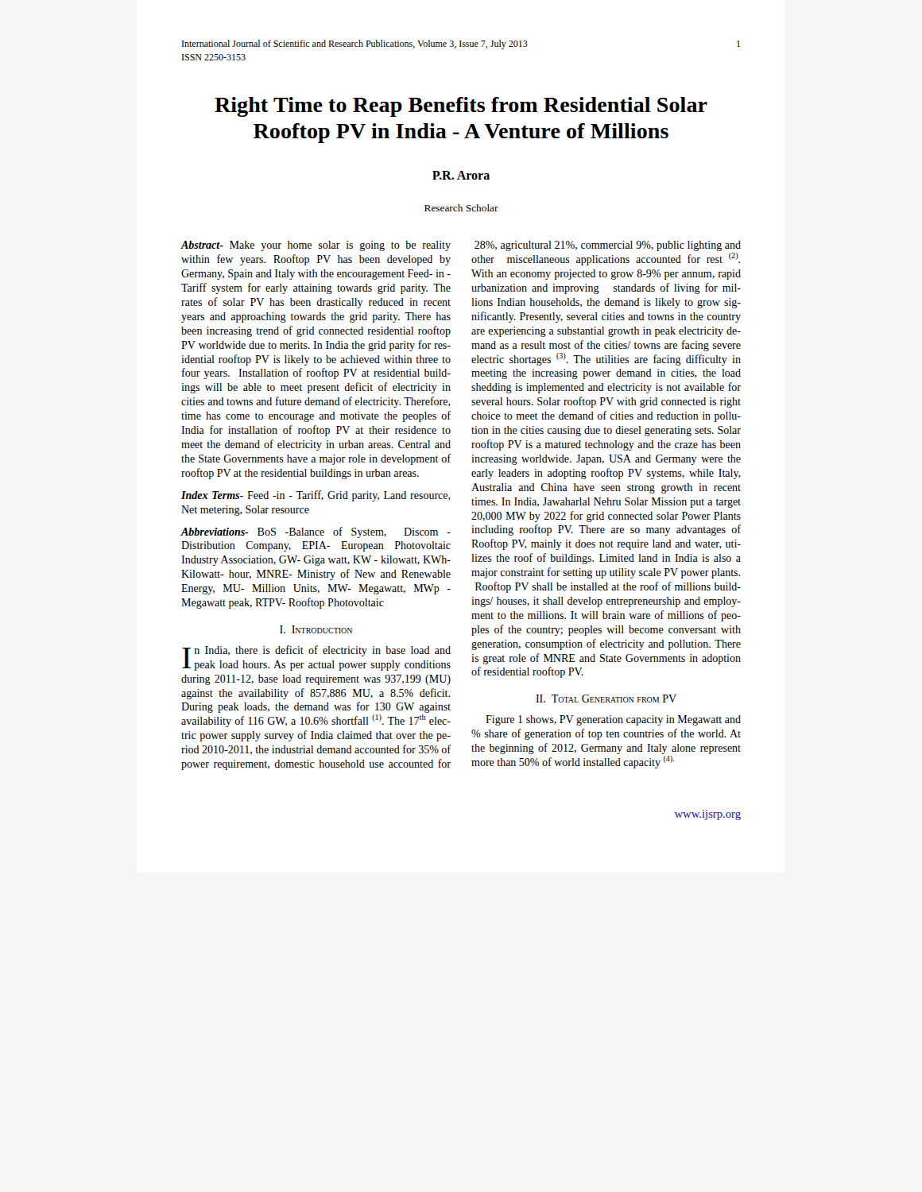International Journal of Scientific and Research Publications, Volume 3, Issue 7, July 2013
1
ISSN 2250-3153
Right Time to Reap Benefits from Residential Solar
Rooftop PV in India - A Venture of Millions
P.R. Arora
Research Scholar
Abstract- Make your home solar is going to be reality within few years. Rooftop PV has been developed by Germany, Spain and Italy with the encouragement Feed- in -Tariff system for early attaining towards grid parity. The rates of solar PV has been drastically reduced in recent years and approaching towards the grid parity. There has been increasing trend of grid connected residential rooftop PV worldwide due to merits. In India the grid parity for residential rooftop PV is likely to be achieved within three to four years. Installation of rooftop PV at residential buildings will be able to meet present deficit of electricity in cities and towns and future demand of electricity. Therefore, time has come to encourage and motivate the peoples of India for installation of rooftop PV at their residence to meet the demand of electricity in urban areas. Central and the State Governments have a major role in development of rooftop PV at the residential buildings in urban areas.
Index Terms- Feed -in - Tariff, Grid parity, Land resource, Net metering, Solar resource
Abbreviations- BoS -Balance of System, Discom - Distribution Company, EPIA- European Photovoltaic Industry Association, GW- Giga watt, KW - kilowatt, KWh- Kilowatt- hour, MNRE- Ministry of New and Renewable Energy, MU- Million Units, MW- Megawatt, MWp - Megawatt peak, RTPV- Rooftop Photovoltaic
I. Introduction
In India, there is deficit of electricity in base load and peak load hours. As per actual power supply conditions during 2011-12, base load requirement was 937,199 (MU) against the availability of 857,886 MU, a 8.5% deficit. During peak loads, the demand was for 130 GW against availability of 116 GW, a 10.6% shortfall (1). The 17th electric power supply survey of India claimed that over the period 2010-2011, the industrial demand accounted for 35% of power requirement, domestic household use accounted for 28%, agricultural 21%, commercial 9%, public lighting and other miscellaneous applications accounted for rest (2). With an economy projected to grow 8-9% per annum, rapid urbanization and improving standards of living for millions Indian households, the demand is likely to grow significantly. Presently, several cities and towns in the country are experiencing a substantial growth in peak electricity demand as a result most of the cities/ towns are facing severe electric shortages (3). The utilities are facing difficulty in meeting the increasing power demand in cities, the load shedding is implemented and electricity is not available for several hours. Solar rooftop PV with grid connected is right choice to meet the demand of cities and reduction in pollution in the cities causing due to diesel generating sets. Solar rooftop PV is a matured technology and the craze has been increasing worldwide. Japan, USA and Germany were the early leaders in adopting rooftop PV systems, while Italy, Australia and China have seen strong growth in recent times. In India, Jawaharlal Nehru Solar Mission put a target 20,000 MW by 2022 for grid connected solar Power Plants including rooftop PV. There are so many advantages of Rooftop PV, mainly it does not require land and water, utilizes the roof of buildings. Limited land in India is also a major constraint for setting up utility scale PV power plants. Rooftop PV shall be installed at the roof of millions buildings/ houses, it shall develop entrepreneurship and employment to the millions. It will brain ware of millions of peoples of the country; peoples will become conversant with generation, consumption of electricity and pollution. There is great role of MNRE and State Governments in adoption of residential rooftop PV.
II. Total Generation from PV
Figure 1 shows, PV generation capacity in Megawatt and % share of generation of top ten countries of the world. At the beginning of 2012, Germany and Italy alone represent more than 50% of world installed capacity (4).
www.ijsrp.org